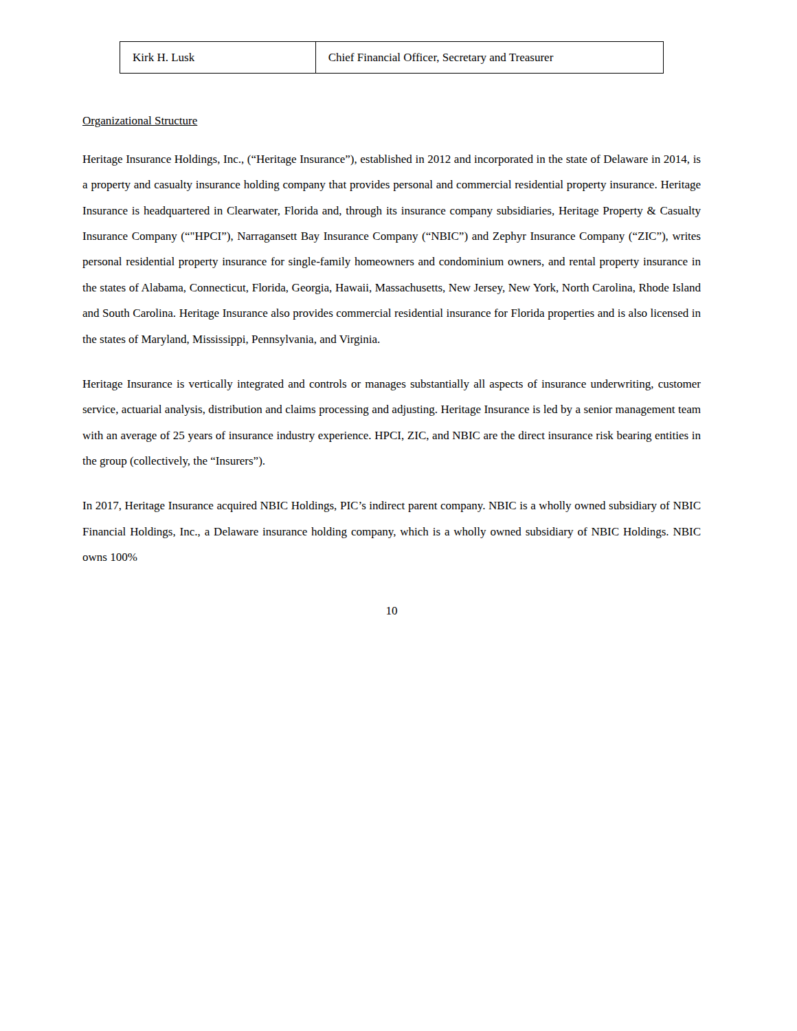| Kirk H. Lusk | Chief Financial Officer, Secretary and Treasurer |
Organizational Structure
Heritage Insurance Holdings, Inc., (“Heritage Insurance”), established in 2012 and incorporated in the state of Delaware in 2014, is a property and casualty insurance holding company that provides personal and commercial residential property insurance. Heritage Insurance is headquartered in Clearwater, Florida and, through its insurance company subsidiaries, Heritage Property & Casualty Insurance Company (“"HPCI”), Narragansett Bay Insurance Company (“NBIC”) and Zephyr Insurance Company (“ZIC”), writes personal residential property insurance for single-family homeowners and condominium owners, and rental property insurance in the states of Alabama, Connecticut, Florida, Georgia, Hawaii, Massachusetts, New Jersey, New York, North Carolina, Rhode Island and South Carolina. Heritage Insurance also provides commercial residential insurance for Florida properties and is also licensed in the states of Maryland, Mississippi, Pennsylvania, and Virginia.
Heritage Insurance is vertically integrated and controls or manages substantially all aspects of insurance underwriting, customer service, actuarial analysis, distribution and claims processing and adjusting. Heritage Insurance is led by a senior management team with an average of 25 years of insurance industry experience. HPCI, ZIC, and NBIC are the direct insurance risk bearing entities in the group (collectively, the “Insurers”).
In 2017, Heritage Insurance acquired NBIC Holdings, PIC’s indirect parent company. NBIC is a wholly owned subsidiary of NBIC Financial Holdings, Inc., a Delaware insurance holding company, which is a wholly owned subsidiary of NBIC Holdings. NBIC owns 100%
10